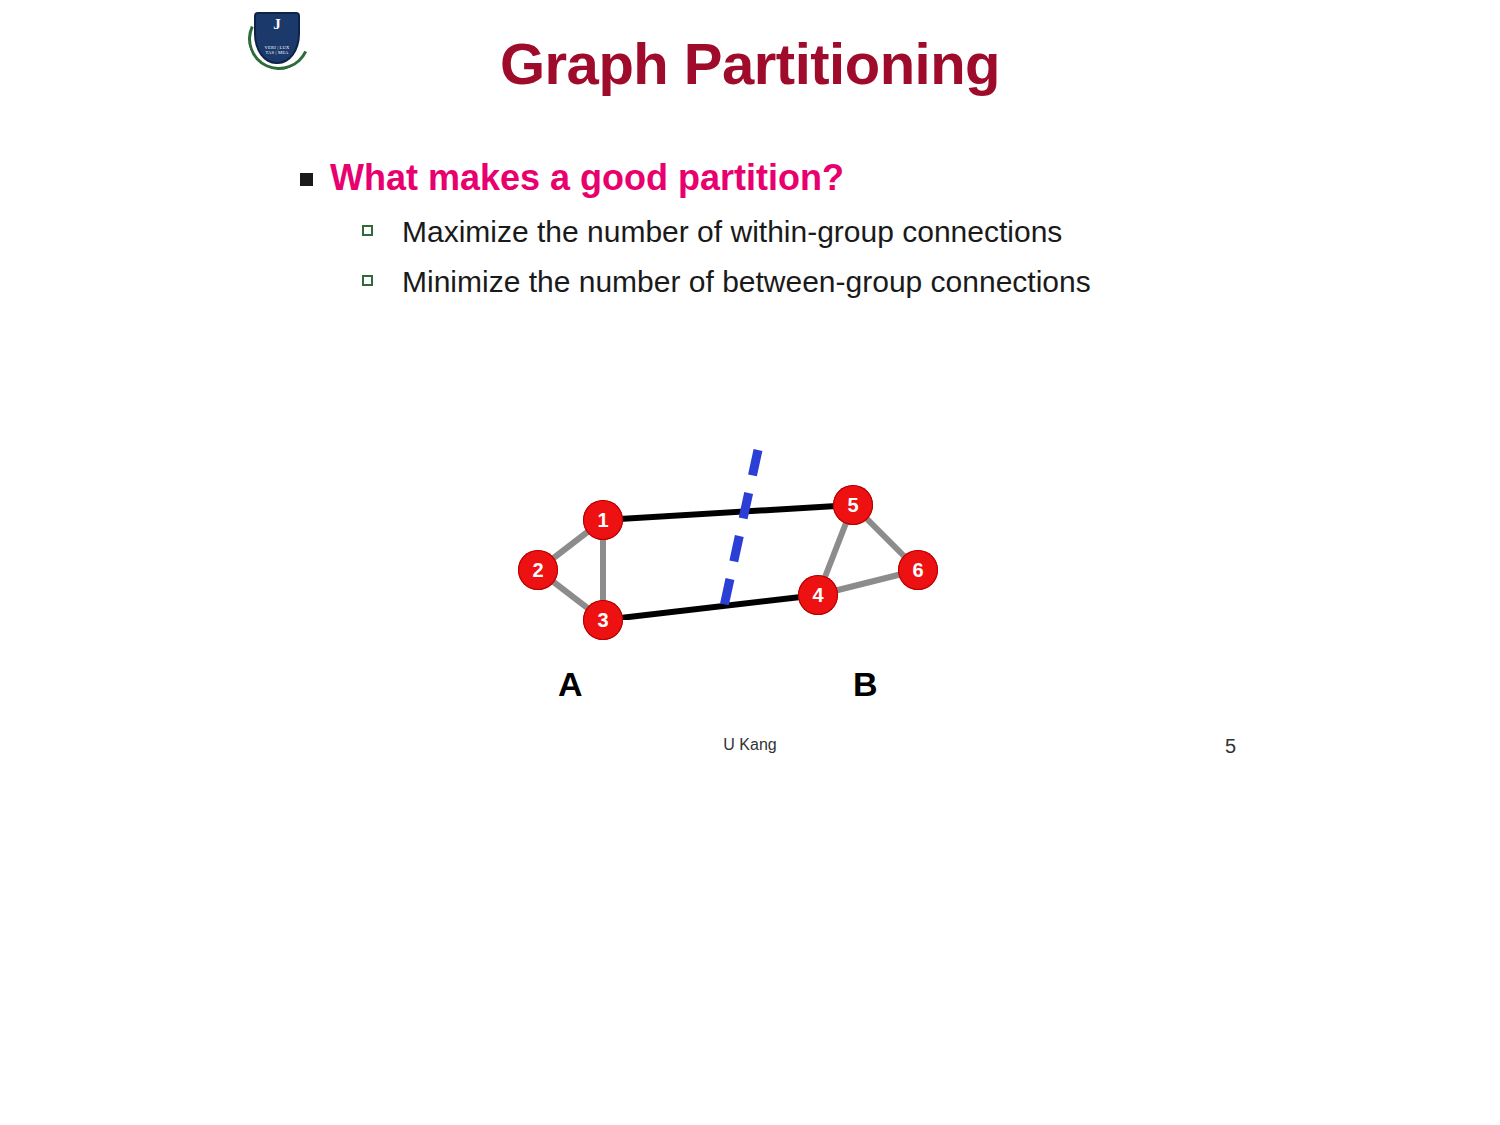J
VERI | LUX
TAS | MEA
Graph Partitioning
What makes a good partition?
Maximize the number of within-group connections
Minimize the number of between-group connections
1
2
3
4
5
6
A
B
U Kang
5